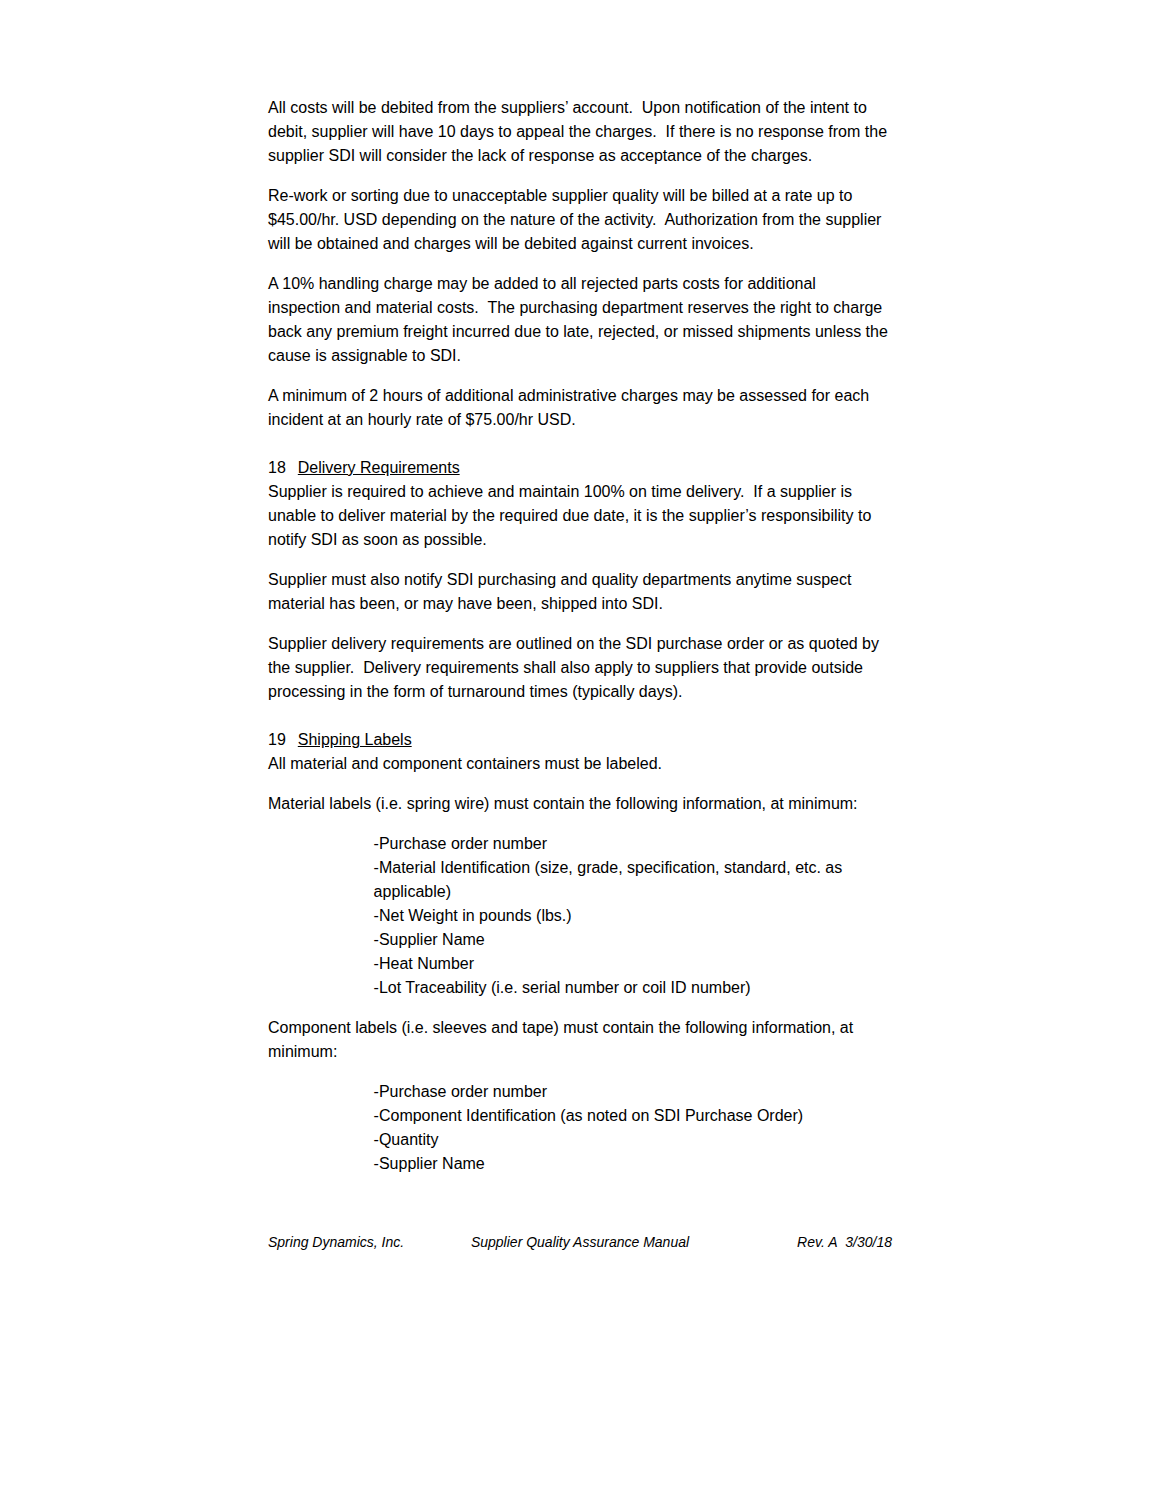All costs will be debited from the suppliers’ account. Upon notification of the intent to debit, supplier will have 10 days to appeal the charges. If there is no response from the supplier SDI will consider the lack of response as acceptance of the charges.
Re-work or sorting due to unacceptable supplier quality will be billed at a rate up to $45.00/hr. USD depending on the nature of the activity. Authorization from the supplier will be obtained and charges will be debited against current invoices.
A 10% handling charge may be added to all rejected parts costs for additional inspection and material costs. The purchasing department reserves the right to charge back any premium freight incurred due to late, rejected, or missed shipments unless the cause is assignable to SDI.
A minimum of 2 hours of additional administrative charges may be assessed for each incident at an hourly rate of $75.00/hr USD.
18 Delivery Requirements
Supplier is required to achieve and maintain 100% on time delivery. If a supplier is unable to deliver material by the required due date, it is the supplier’s responsibility to notify SDI as soon as possible.
Supplier must also notify SDI purchasing and quality departments anytime suspect material has been, or may have been, shipped into SDI.
Supplier delivery requirements are outlined on the SDI purchase order or as quoted by the supplier. Delivery requirements shall also apply to suppliers that provide outside processing in the form of turnaround times (typically days).
19 Shipping Labels
All material and component containers must be labeled.
Material labels (i.e. spring wire) must contain the following information, at minimum:
-Purchase order number
-Material Identification (size, grade, specification, standard, etc. as applicable)
-Net Weight in pounds (lbs.)
-Supplier Name
-Heat Number
-Lot Traceability (i.e. serial number or coil ID number)
Component labels (i.e. sleeves and tape) must contain the following information, at minimum:
-Purchase order number
-Component Identification (as noted on SDI Purchase Order)
-Quantity
-Supplier Name
Spring Dynamics, Inc.
Supplier Quality Assurance Manual
Rev. A 3/30/18